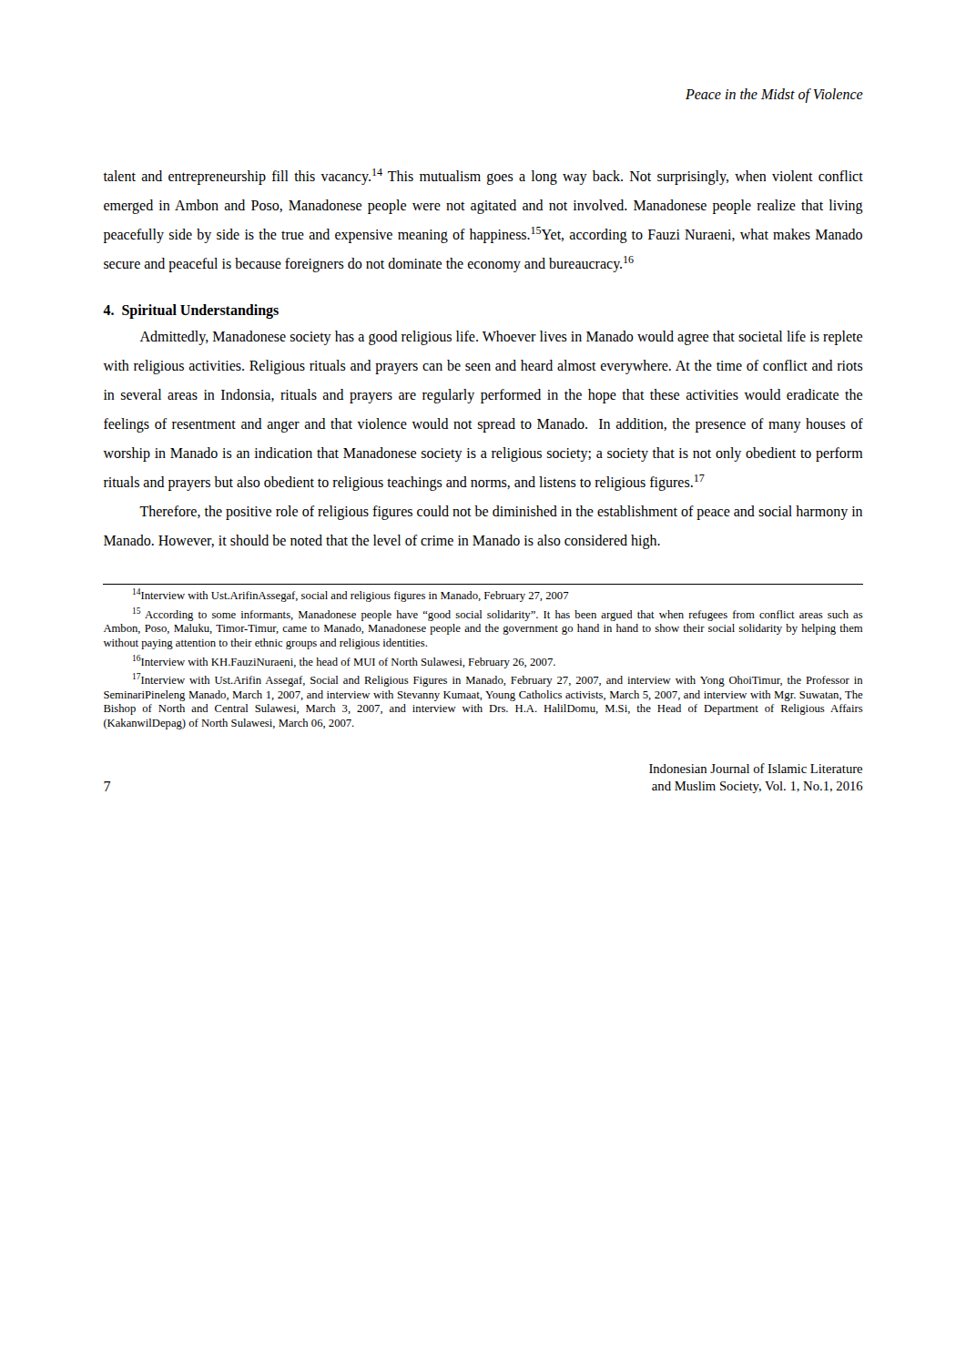Peace in the Midst of Violence
talent and entrepreneurship fill this vacancy.14 This mutualism goes a long way back. Not surprisingly, when violent conflict emerged in Ambon and Poso, Manadonese people were not agitated and not involved. Manadonese people realize that living peacefully side by side is the true and expensive meaning of happiness.15Yet, according to Fauzi Nuraeni, what makes Manado secure and peaceful is because foreigners do not dominate the economy and bureaucracy.16
4. Spiritual Understandings
Admittedly, Manadonese society has a good religious life. Whoever lives in Manado would agree that societal life is replete with religious activities. Religious rituals and prayers can be seen and heard almost everywhere. At the time of conflict and riots in several areas in Indonsia, rituals and prayers are regularly performed in the hope that these activities would eradicate the feelings of resentment and anger and that violence would not spread to Manado. In addition, the presence of many houses of worship in Manado is an indication that Manadonese society is a religious society; a society that is not only obedient to perform rituals and prayers but also obedient to religious teachings and norms, and listens to religious figures.17
Therefore, the positive role of religious figures could not be diminished in the establishment of peace and social harmony in Manado. However, it should be noted that the level of crime in Manado is also considered high.
14Interview with Ust.ArifinAssegaf, social and religious figures in Manado, February 27, 2007
15 According to some informants, Manadonese people have “good social solidarity”. It has been argued that when refugees from conflict areas such as Ambon, Poso, Maluku, Timor-Timur, came to Manado, Manadonese people and the government go hand in hand to show their social solidarity by helping them without paying attention to their ethnic groups and religious identities.
16Interview with KH.FauziNuraeni, the head of MUI of North Sulawesi, February 26, 2007.
17Interview with Ust.Arifin Assegaf, Social and Religious Figures in Manado, February 27, 2007, and interview with Yong OhoiTimur, the Professor in SeminariPineleng Manado, March 1, 2007, and interview with Stevanny Kumaat, Young Catholics activists, March 5, 2007, and interview with Mgr. Suwatan, The Bishop of North and Central Sulawesi, March 3, 2007, and interview with Drs. H.A. HalilDomu, M.Si, the Head of Department of Religious Affairs (KakanwilDepag) of North Sulawesi, March 06, 2007.
7
Indonesian Journal of Islamic Literature
and Muslim Society, Vol. 1, No.1, 2016